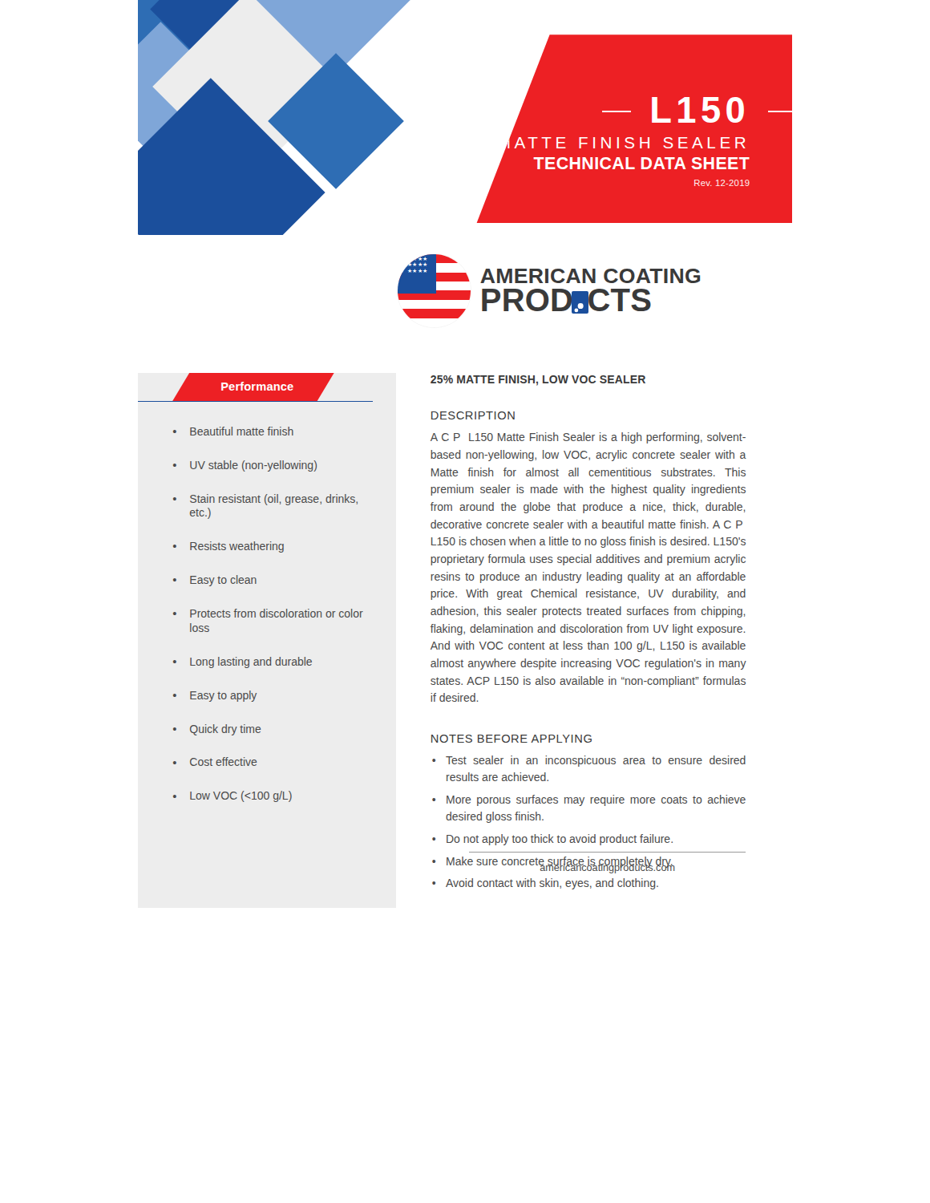L150
Matte Finish Sealer
Technical Data Sheet
Rev. 12-2019
★★★★
★★★★
★★★★
AMERICAN COATING PROD CTS
Performance
Beautiful matte finish
UV stable (non-yellowing)
Stain resistant (oil, grease, drinks, etc.)
Resists weathering
Easy to clean
Protects from discoloration or color loss
Long lasting and durable
Easy to apply
Quick dry time
Cost effective
Low VOC (<100 g/L)
25% Matte Finish, Low VOC Sealer
Description
A C P L150 Matte Finish Sealer is a high performing, solvent-based non-yellowing, low VOC, acrylic concrete sealer with a Matte finish for almost all cementitious substrates. This premium sealer is made with the highest quality ingredients from around the globe that produce a nice, thick, durable, decorative concrete sealer with a beautiful matte finish. A C P L150 is chosen when a little to no gloss finish is desired. L150's proprietary formula uses special additives and premium acrylic resins to produce an industry leading quality at an affordable price. With great Chemical resistance, UV durability, and adhesion, this sealer protects treated surfaces from chipping, flaking, delamination and discoloration from UV light exposure. And with VOC content at less than 100 g/L, L150 is available almost anywhere despite increasing VOC regulation's in many states. ACP L150 is also available in “non-compliant” formulas if desired.
Notes Before Applying
Test sealer in an inconspicuous area to ensure desired results are achieved.
More porous surfaces may require more coats to achieve desired gloss finish.
Do not apply too thick to avoid product failure.
Make sure concrete surface is completely dry.
Avoid contact with skin, eyes, and clothing.
americancoatingproducts.com